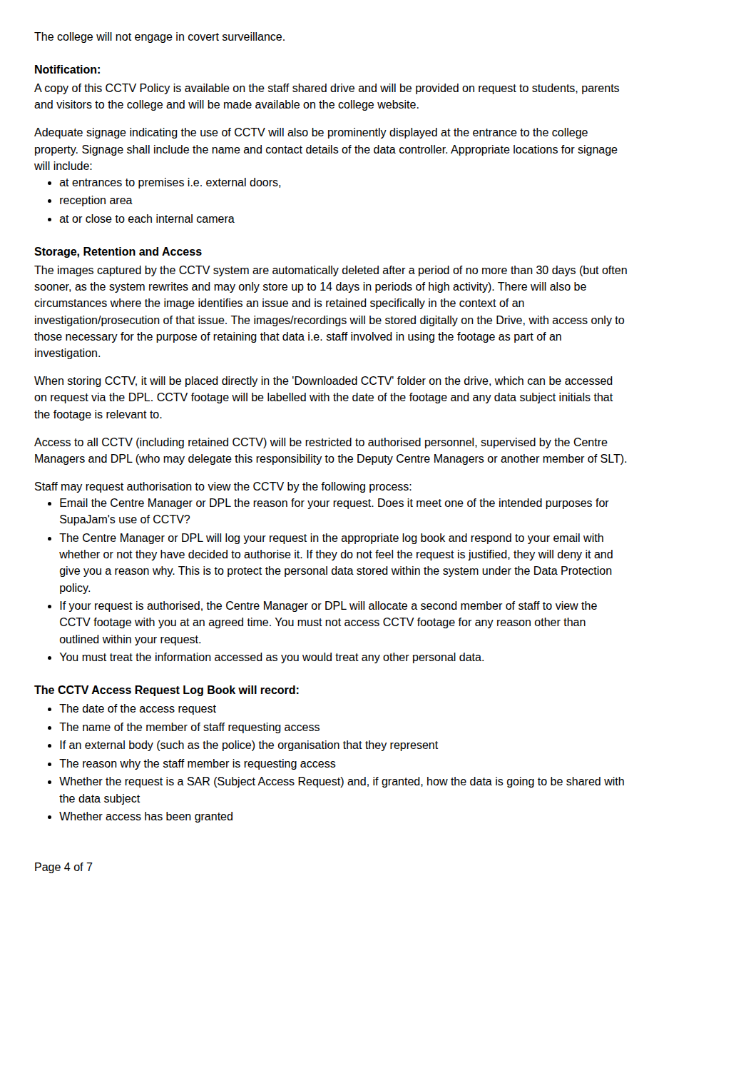The college will not engage in covert surveillance.
Notification:
A copy of this CCTV Policy is available on the staff shared drive and will be provided on request to students, parents and visitors to the college and will be made available on the college website.
Adequate signage indicating the use of CCTV will also be prominently displayed at the entrance to the college property. Signage shall include the name and contact details of the data controller. Appropriate locations for signage will include:
at entrances to premises i.e. external doors,
reception area
at or close to each internal camera
Storage, Retention and Access
The images captured by the CCTV system are automatically deleted after a period of no more than 30 days (but often sooner, as the system rewrites and may only store up to 14 days in periods of high activity). There will also be circumstances where the image identifies an issue and is retained specifically in the context of an investigation/prosecution of that issue. The images/recordings will be stored digitally on the Drive, with access only to those necessary for the purpose of retaining that data i.e. staff involved in using the footage as part of an investigation.
When storing CCTV, it will be placed directly in the 'Downloaded CCTV' folder on the drive, which can be accessed on request via the DPL. CCTV footage will be labelled with the date of the footage and any data subject initials that the footage is relevant to.
Access to all CCTV (including retained CCTV) will be restricted to authorised personnel, supervised by the Centre Managers and DPL (who may delegate this responsibility to the Deputy Centre Managers or another member of SLT).
Staff may request authorisation to view the CCTV by the following process:
Email the Centre Manager or DPL the reason for your request. Does it meet one of the intended purposes for SupaJam's use of CCTV?
The Centre Manager or DPL will log your request in the appropriate log book and respond to your email with whether or not they have decided to authorise it. If they do not feel the request is justified, they will deny it and give you a reason why. This is to protect the personal data stored within the system under the Data Protection policy.
If your request is authorised, the Centre Manager or DPL will allocate a second member of staff to view the CCTV footage with you at an agreed time. You must not access CCTV footage for any reason other than outlined within your request.
You must treat the information accessed as you would treat any other personal data.
The CCTV Access Request Log Book will record:
The date of the access request
The name of the member of staff requesting access
If an external body (such as the police) the organisation that they represent
The reason why the staff member is requesting access
Whether the request is a SAR (Subject Access Request) and, if granted, how the data is going to be shared with the data subject
Whether access has been granted
Page 4 of 7